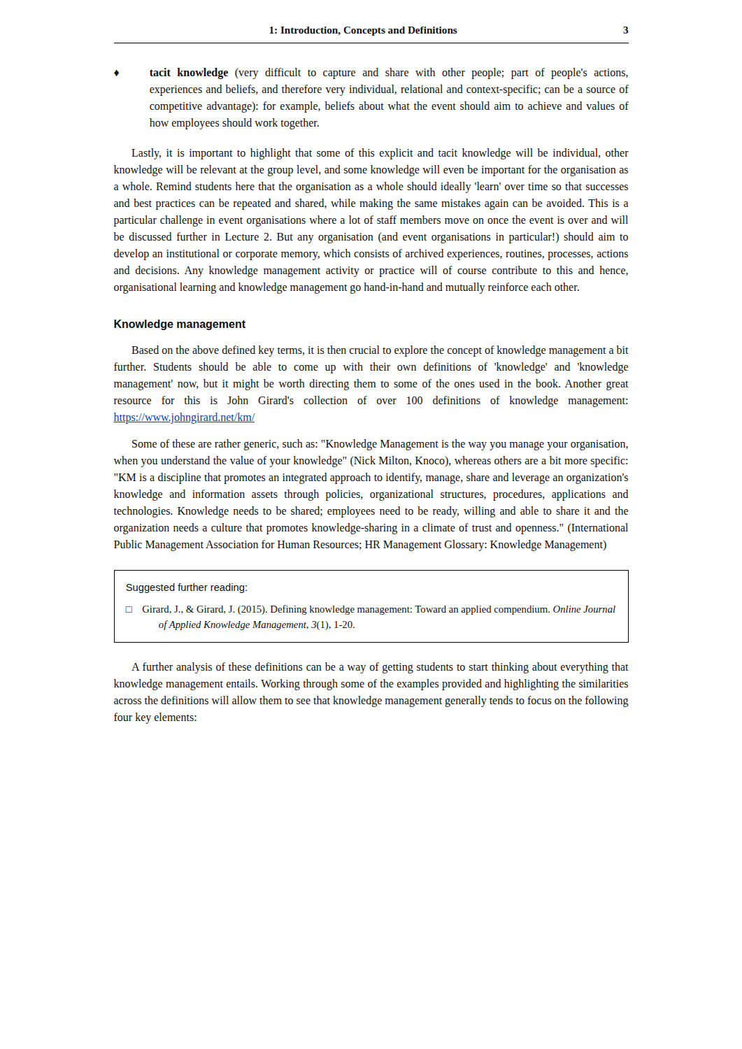1: Introduction, Concepts and Definitions 3
tacit knowledge (very difficult to capture and share with other people; part of people's actions, experiences and beliefs, and therefore very individual, relational and context-specific; can be a source of competitive advantage): for example, beliefs about what the event should aim to achieve and values of how employees should work together.
Lastly, it is important to highlight that some of this explicit and tacit knowledge will be individual, other knowledge will be relevant at the group level, and some knowledge will even be important for the organisation as a whole. Remind students here that the organisation as a whole should ideally 'learn' over time so that successes and best practices can be repeated and shared, while making the same mistakes again can be avoided. This is a particular challenge in event organisations where a lot of staff members move on once the event is over and will be discussed further in Lecture 2. But any organisation (and event organisations in particular!) should aim to develop an institutional or corporate memory, which consists of archived experiences, routines, processes, actions and decisions. Any knowledge management activity or practice will of course contribute to this and hence, organisational learning and knowledge management go hand-in-hand and mutually reinforce each other.
Knowledge management
Based on the above defined key terms, it is then crucial to explore the concept of knowledge management a bit further. Students should be able to come up with their own definitions of 'knowledge' and 'knowledge management' now, but it might be worth directing them to some of the ones used in the book. Another great resource for this is John Girard's collection of over 100 definitions of knowledge management: https://www.johngirard.net/km/
Some of these are rather generic, such as: "Knowledge Management is the way you manage your organisation, when you understand the value of your knowledge" (Nick Milton, Knoco), whereas others are a bit more specific: "KM is a discipline that promotes an integrated approach to identify, manage, share and leverage an organization's knowledge and information assets through policies, organizational structures, procedures, applications and technologies. Knowledge needs to be shared; employees need to be ready, willing and able to share it and the organization needs a culture that promotes knowledge-sharing in a climate of trust and openness." (International Public Management Association for Human Resources; HR Management Glossary: Knowledge Management)
Suggested further reading:
Girard, J., & Girard, J. (2015). Defining knowledge management: Toward an applied compendium. Online Journal of Applied Knowledge Management, 3(1), 1-20.
A further analysis of these definitions can be a way of getting students to start thinking about everything that knowledge management entails. Working through some of the examples provided and highlighting the similarities across the definitions will allow them to see that knowledge management generally tends to focus on the following four key elements: